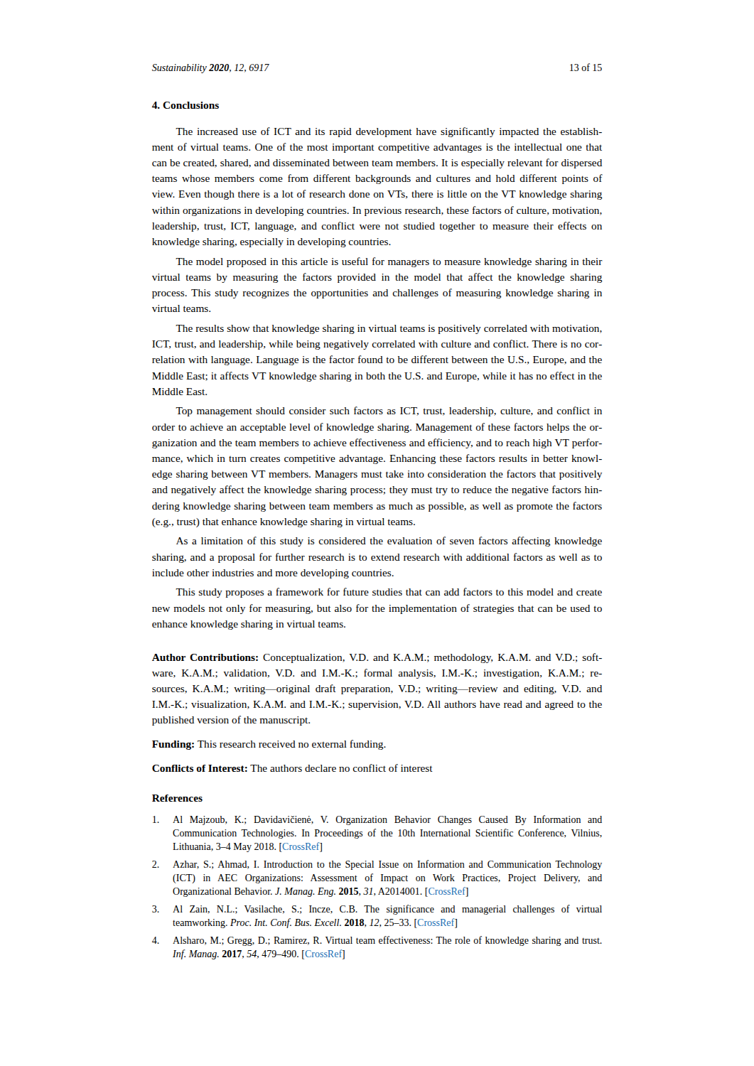Sustainability 2020, 12, 6917
13 of 15
4. Conclusions
The increased use of ICT and its rapid development have significantly impacted the establishment of virtual teams. One of the most important competitive advantages is the intellectual one that can be created, shared, and disseminated between team members. It is especially relevant for dispersed teams whose members come from different backgrounds and cultures and hold different points of view. Even though there is a lot of research done on VTs, there is little on the VT knowledge sharing within organizations in developing countries. In previous research, these factors of culture, motivation, leadership, trust, ICT, language, and conflict were not studied together to measure their effects on knowledge sharing, especially in developing countries.
The model proposed in this article is useful for managers to measure knowledge sharing in their virtual teams by measuring the factors provided in the model that affect the knowledge sharing process. This study recognizes the opportunities and challenges of measuring knowledge sharing in virtual teams.
The results show that knowledge sharing in virtual teams is positively correlated with motivation, ICT, trust, and leadership, while being negatively correlated with culture and conflict. There is no correlation with language. Language is the factor found to be different between the U.S., Europe, and the Middle East; it affects VT knowledge sharing in both the U.S. and Europe, while it has no effect in the Middle East.
Top management should consider such factors as ICT, trust, leadership, culture, and conflict in order to achieve an acceptable level of knowledge sharing. Management of these factors helps the organization and the team members to achieve effectiveness and efficiency, and to reach high VT performance, which in turn creates competitive advantage. Enhancing these factors results in better knowledge sharing between VT members. Managers must take into consideration the factors that positively and negatively affect the knowledge sharing process; they must try to reduce the negative factors hindering knowledge sharing between team members as much as possible, as well as promote the factors (e.g., trust) that enhance knowledge sharing in virtual teams.
As a limitation of this study is considered the evaluation of seven factors affecting knowledge sharing, and a proposal for further research is to extend research with additional factors as well as to include other industries and more developing countries.
This study proposes a framework for future studies that can add factors to this model and create new models not only for measuring, but also for the implementation of strategies that can be used to enhance knowledge sharing in virtual teams.
Author Contributions: Conceptualization, V.D. and K.A.M.; methodology, K.A.M. and V.D.; software, K.A.M.; validation, V.D. and I.M.-K.; formal analysis, I.M.-K.; investigation, K.A.M.; resources, K.A.M.; writing—original draft preparation, V.D.; writing—review and editing, V.D. and I.M.-K.; visualization, K.A.M. and I.M.-K.; supervision, V.D. All authors have read and agreed to the published version of the manuscript.
Funding: This research received no external funding.
Conflicts of Interest: The authors declare no conflict of interest
References
Al Majzoub, K.; Davidavičienė, V. Organization Behavior Changes Caused By Information and Communication Technologies. In Proceedings of the 10th International Scientific Conference, Vilnius, Lithuania, 3–4 May 2018. [CrossRef]
Azhar, S.; Ahmad, I. Introduction to the Special Issue on Information and Communication Technology (ICT) in AEC Organizations: Assessment of Impact on Work Practices, Project Delivery, and Organizational Behavior. J. Manag. Eng. 2015, 31, A2014001. [CrossRef]
Al Zain, N.L.; Vasilache, S.; Incze, C.B. The significance and managerial challenges of virtual teamworking. Proc. Int. Conf. Bus. Excell. 2018, 12, 25–33. [CrossRef]
Alsharo, M.; Gregg, D.; Ramirez, R. Virtual team effectiveness: The role of knowledge sharing and trust. Inf. Manag. 2017, 54, 479–490. [CrossRef]